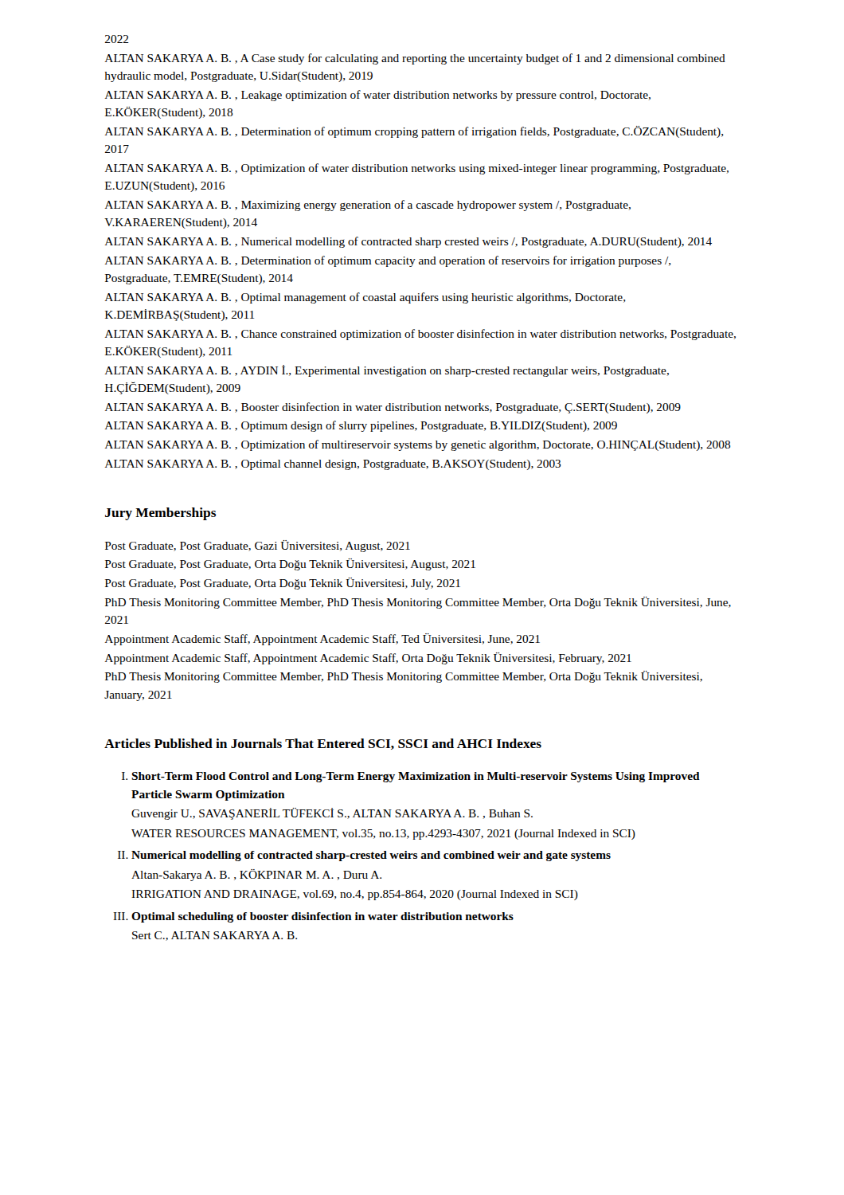2022
ALTAN SAKARYA A. B. , A Case study for calculating and reporting the uncertainty budget of 1 and 2 dimensional combined hydraulic model, Postgraduate, U.Sidar(Student), 2019
ALTAN SAKARYA A. B. , Leakage optimization of water distribution networks by pressure control, Doctorate, E.KÖKER(Student), 2018
ALTAN SAKARYA A. B. , Determination of optimum cropping pattern of irrigation fields, Postgraduate, C.ÖZCAN(Student), 2017
ALTAN SAKARYA A. B. , Optimization of water distribution networks using mixed-integer linear programming, Postgraduate, E.UZUN(Student), 2016
ALTAN SAKARYA A. B. , Maximizing energy generation of a cascade hydropower system /, Postgraduate, V.KARAEREN(Student), 2014
ALTAN SAKARYA A. B. , Numerical modelling of contracted sharp crested weirs /, Postgraduate, A.DURU(Student), 2014
ALTAN SAKARYA A. B. , Determination of optimum capacity and operation of reservoirs for irrigation purposes /, Postgraduate, T.EMRE(Student), 2014
ALTAN SAKARYA A. B. , Optimal management of coastal aquifers using heuristic algorithms, Doctorate, K.DEMİRBAŞ(Student), 2011
ALTAN SAKARYA A. B. , Chance constrained optimization of booster disinfection in water distribution networks, Postgraduate, E.KÖKER(Student), 2011
ALTAN SAKARYA A. B. , AYDIN İ., Experimental investigation on sharp-crested rectangular weirs, Postgraduate, H.ÇİĞDEM(Student), 2009
ALTAN SAKARYA A. B. , Booster disinfection in water distribution networks, Postgraduate, Ç.SERT(Student), 2009
ALTAN SAKARYA A. B. , Optimum design of slurry pipelines, Postgraduate, B.YILDIZ(Student), 2009
ALTAN SAKARYA A. B. , Optimization of multireservoir systems by genetic algorithm, Doctorate, O.HINÇAL(Student), 2008
ALTAN SAKARYA A. B. , Optimal channel design, Postgraduate, B.AKSOY(Student), 2003
Jury Memberships
Post Graduate, Post Graduate, Gazi Üniversitesi, August, 2021
Post Graduate, Post Graduate, Orta Doğu Teknik Üniversitesi, August, 2021
Post Graduate, Post Graduate, Orta Doğu Teknik Üniversitesi, July, 2021
PhD Thesis Monitoring Committee Member, PhD Thesis Monitoring Committee Member, Orta Doğu Teknik Üniversitesi, June, 2021
Appointment Academic Staff, Appointment Academic Staff, Ted Üniversitesi, June, 2021
Appointment Academic Staff, Appointment Academic Staff, Orta Doğu Teknik Üniversitesi, February, 2021
PhD Thesis Monitoring Committee Member, PhD Thesis Monitoring Committee Member, Orta Doğu Teknik Üniversitesi, January, 2021
Articles Published in Journals That Entered SCI, SSCI and AHCI Indexes
Short-Term Flood Control and Long-Term Energy Maximization in Multi-reservoir Systems Using Improved Particle Swarm Optimization
Guvengir U., SAVAŞANERİL TÜFEKCİ S., ALTAN SAKARYA A. B. , Buhan S.
WATER RESOURCES MANAGEMENT, vol.35, no.13, pp.4293-4307, 2021 (Journal Indexed in SCI)
Numerical modelling of contracted sharp-crested weirs and combined weir and gate systems
Altan-Sakarya A. B. , KÖKPINAR M. A. , Duru A.
IRRIGATION AND DRAINAGE, vol.69, no.4, pp.854-864, 2020 (Journal Indexed in SCI)
Optimal scheduling of booster disinfection in water distribution networks
Sert C., ALTAN SAKARYA A. B.